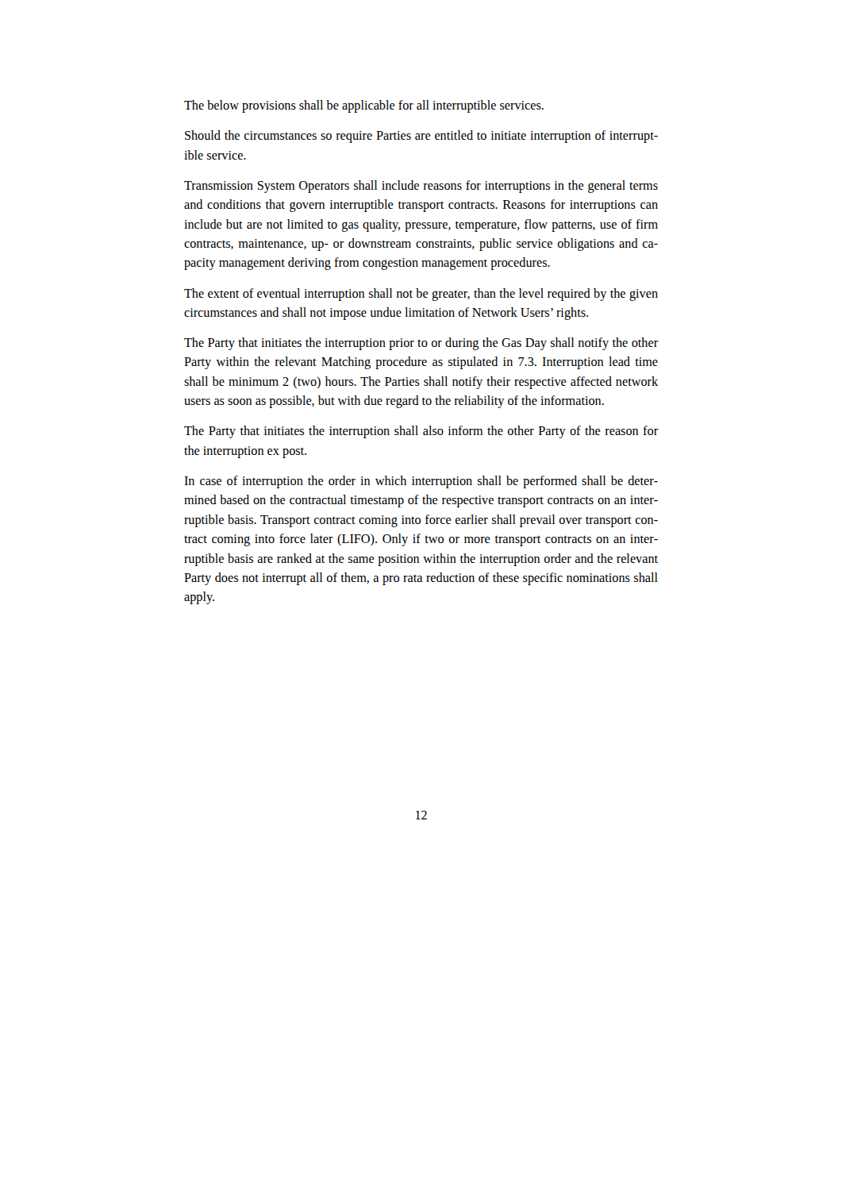The below provisions shall be applicable for all interruptible services.
Should the circumstances so require Parties are entitled to initiate interruption of interruptible service.
Transmission System Operators shall include reasons for interruptions in the general terms and conditions that govern interruptible transport contracts. Reasons for interruptions can include but are not limited to gas quality, pressure, temperature, flow patterns, use of firm contracts, maintenance, up- or downstream constraints, public service obligations and capacity management deriving from congestion management procedures.
The extent of eventual interruption shall not be greater, than the level required by the given circumstances and shall not impose undue limitation of Network Users’ rights.
The Party that initiates the interruption prior to or during the Gas Day shall notify the other Party within the relevant Matching procedure as stipulated in 7.3. Interruption lead time shall be minimum 2 (two) hours. The Parties shall notify their respective affected network users as soon as possible, but with due regard to the reliability of the information.
The Party that initiates the interruption shall also inform the other Party of the reason for the interruption ex post.
In case of interruption the order in which interruption shall be performed shall be determined based on the contractual timestamp of the respective transport contracts on an interruptible basis. Transport contract coming into force earlier shall prevail over transport contract coming into force later (LIFO). Only if two or more transport contracts on an interruptible basis are ranked at the same position within the interruption order and the relevant Party does not interrupt all of them, a pro rata reduction of these specific nominations shall apply.
12